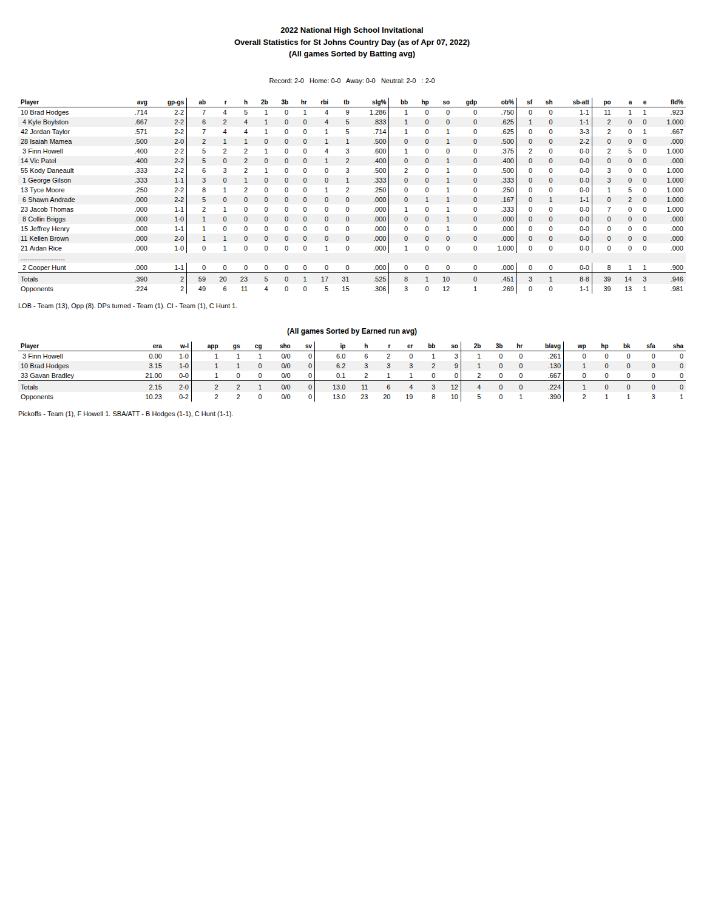2022 National High School Invitational
Overall Statistics for St Johns Country Day (as of Apr 07, 2022)
(All games Sorted by Batting avg)
Record: 2-0 Home: 0-0 Away: 0-0 Neutral: 2-0 : 2-0
| Player | avg | gp-gs | ab | r | h | 2b | 3b | hr | rbi | tb | slg% | bb | hp | so | gdp | ob% | sf | sh | sb-att | po | a | e | fld% |
| --- | --- | --- | --- | --- | --- | --- | --- | --- | --- | --- | --- | --- | --- | --- | --- | --- | --- | --- | --- | --- | --- | --- | --- |
| 10 Brad Hodges | .714 | 2-2 | 7 | 4 | 5 | 1 | 0 | 1 | 4 | 9 | 1.286 | 1 | 0 | 0 | 0 | .750 | 0 | 0 | 1-1 | 11 | 1 | 1 | .923 |
| 4 Kyle Boylston | .667 | 2-2 | 6 | 2 | 4 | 1 | 0 | 0 | 4 | 5 | .833 | 1 | 0 | 0 | 0 | .625 | 1 | 0 | 1-1 | 2 | 0 | 0 | 1.000 |
| 42 Jordan Taylor | .571 | 2-2 | 7 | 4 | 4 | 1 | 0 | 0 | 1 | 5 | .714 | 1 | 0 | 1 | 0 | .625 | 0 | 0 | 3-3 | 2 | 0 | 1 | .667 |
| 28 Isaiah Mamea | .500 | 2-0 | 2 | 1 | 1 | 0 | 0 | 0 | 1 | 1 | .500 | 0 | 0 | 1 | 0 | .500 | 0 | 0 | 2-2 | 0 | 0 | 0 | .000 |
| 3 Finn Howell | .400 | 2-2 | 5 | 2 | 2 | 1 | 0 | 0 | 4 | 3 | .600 | 1 | 0 | 0 | 0 | .375 | 2 | 0 | 0-0 | 2 | 5 | 0 | 1.000 |
| 14 Vic Patel | .400 | 2-2 | 5 | 0 | 2 | 0 | 0 | 0 | 1 | 2 | .400 | 0 | 0 | 1 | 0 | .400 | 0 | 0 | 0-0 | 0 | 0 | 0 | .000 |
| 55 Kody Daneault | .333 | 2-2 | 6 | 3 | 2 | 1 | 0 | 0 | 0 | 3 | .500 | 2 | 0 | 1 | 0 | .500 | 0 | 0 | 0-0 | 3 | 0 | 0 | 1.000 |
| 1 George Gilson | .333 | 1-1 | 3 | 0 | 1 | 0 | 0 | 0 | 0 | 1 | .333 | 0 | 0 | 1 | 0 | .333 | 0 | 0 | 0-0 | 3 | 0 | 0 | 1.000 |
| 13 Tyce Moore | .250 | 2-2 | 8 | 1 | 2 | 0 | 0 | 0 | 1 | 2 | .250 | 0 | 0 | 1 | 0 | .250 | 0 | 0 | 0-0 | 1 | 5 | 0 | 1.000 |
| 6 Shawn Andrade | .000 | 2-2 | 5 | 0 | 0 | 0 | 0 | 0 | 0 | 0 | .000 | 0 | 1 | 1 | 0 | .167 | 0 | 1 | 1-1 | 0 | 2 | 0 | 1.000 |
| 23 Jacob Thomas | .000 | 1-1 | 2 | 1 | 0 | 0 | 0 | 0 | 0 | 0 | .000 | 1 | 0 | 1 | 0 | .333 | 0 | 0 | 0-0 | 7 | 0 | 0 | 1.000 |
| 8 Collin Briggs | .000 | 1-0 | 1 | 0 | 0 | 0 | 0 | 0 | 0 | 0 | .000 | 0 | 0 | 1 | 0 | .000 | 0 | 0 | 0-0 | 0 | 0 | 0 | .000 |
| 15 Jeffrey Henry | .000 | 1-1 | 1 | 0 | 0 | 0 | 0 | 0 | 0 | 0 | .000 | 0 | 0 | 1 | 0 | .000 | 0 | 0 | 0-0 | 0 | 0 | 0 | .000 |
| 11 Kellen Brown | .000 | 2-0 | 1 | 1 | 0 | 0 | 0 | 0 | 0 | 0 | .000 | 0 | 0 | 0 | 0 | .000 | 0 | 0 | 0-0 | 0 | 0 | 0 | .000 |
| 21 Aidan Rice | .000 | 1-0 | 0 | 1 | 0 | 0 | 0 | 0 | 1 | 0 | .000 | 1 | 0 | 0 | 0 | 1.000 | 0 | 0 | 0-0 | 0 | 0 | 0 | .000 |
| -------------------- |
| 2 Cooper Hunt | .000 | 1-1 | 0 | 0 | 0 | 0 | 0 | 0 | 0 | 0 | .000 | 0 | 0 | 0 | 0 | .000 | 0 | 0 | 0-0 | 8 | 1 | 1 | .900 |
| Totals | .390 | 2 | 59 | 20 | 23 | 5 | 0 | 1 | 17 | 31 | .525 | 8 | 1 | 10 | 0 | .451 | 3 | 1 | 8-8 | 39 | 14 | 3 | .946 |
| Opponents | .224 | 2 | 49 | 6 | 11 | 4 | 0 | 0 | 5 | 15 | .306 | 3 | 0 | 12 | 1 | .269 | 0 | 0 | 1-1 | 39 | 13 | 1 | .981 |
LOB - Team (13), Opp (8). DPs turned - Team (1). CI - Team (1), C Hunt 1.
(All games Sorted by Earned run avg)
| Player | era | w-l | app | gs | cg | sho | sv | ip | h | r | er | bb | so | 2b | 3b | hr | b/avg | wp | hp | bk | sfa | sha |
| --- | --- | --- | --- | --- | --- | --- | --- | --- | --- | --- | --- | --- | --- | --- | --- | --- | --- | --- | --- | --- | --- | --- |
| 3 Finn Howell | 0.00 | 1-0 | 1 | 1 | 1 | 0/0 | 0 | 6.0 | 6 | 2 | 0 | 1 | 3 | 1 | 0 | 0 | .261 | 0 | 0 | 0 | 0 | 0 |
| 10 Brad Hodges | 3.15 | 1-0 | 1 | 1 | 0 | 0/0 | 0 | 6.2 | 3 | 3 | 3 | 2 | 9 | 1 | 0 | 0 | .130 | 1 | 0 | 0 | 0 | 0 |
| 33 Gavan Bradley | 21.00 | 0-0 | 1 | 0 | 0 | 0/0 | 0 | 0.1 | 2 | 1 | 1 | 0 | 0 | 2 | 0 | 0 | .667 | 0 | 0 | 0 | 0 | 0 |
| Totals | 2.15 | 2-0 | 2 | 2 | 1 | 0/0 | 0 | 13.0 | 11 | 6 | 4 | 3 | 12 | 4 | 0 | 0 | .224 | 1 | 0 | 0 | 0 | 0 |
| Opponents | 10.23 | 0-2 | 2 | 2 | 0 | 0/0 | 0 | 13.0 | 23 | 20 | 19 | 8 | 10 | 5 | 0 | 1 | .390 | 2 | 1 | 1 | 3 | 1 |
Pickoffs - Team (1), F Howell 1. SBA/ATT - B Hodges (1-1), C Hunt (1-1).